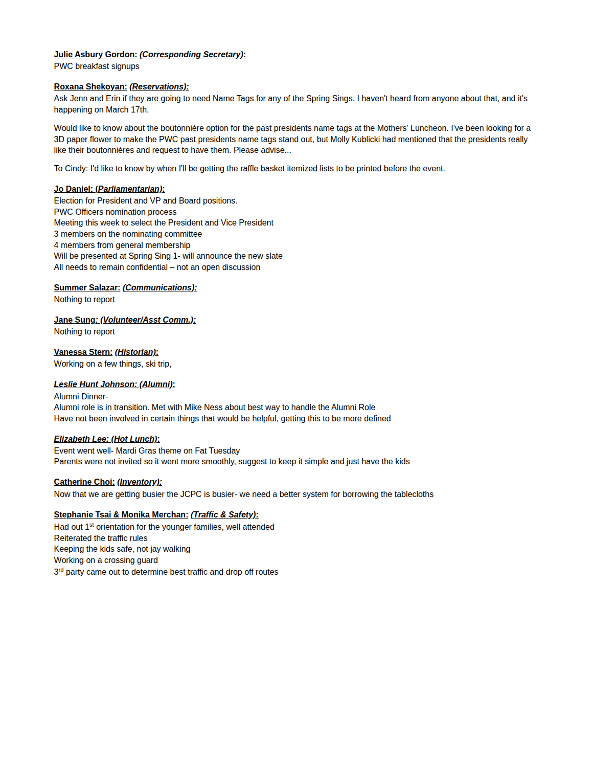Julie Asbury Gordon: (Corresponding Secretary):
PWC breakfast signups
Roxana Shekoyan: (Reservations):
Ask Jenn and Erin if they are going to need Name Tags for any of the Spring Sings. I haven't heard from anyone about that, and it's happening on March 17th.
Would like to know about the boutonnière option for the past presidents name tags at the Mothers' Luncheon. I've been looking for a 3D paper flower to make the PWC past presidents name tags stand out, but Molly Kublicki had mentioned that the presidents really like their boutonnières and request to have them. Please advise...
To Cindy: I'd like to know by when I'll be getting the raffle basket itemized lists to be printed before the event.
Jo Daniel: (Parliamentarian):
Election for President and VP and Board positions.
PWC Officers nomination process
Meeting this week to select the President and Vice President
3 members on the nominating committee
4 members from general membership
Will be presented at Spring Sing 1- will announce the new slate
All needs to remain confidential – not an open discussion
Summer Salazar: (Communications):
Nothing to report
Jane Sung: (Volunteer/Asst Comm.):
Nothing to report
Vanessa Stern: (Historian):
Working on a few things, ski trip,
Leslie Hunt Johnson: (Alumni):
Alumni Dinner-
Alumni role is in transition. Met with Mike Ness about best way to handle the Alumni Role
Have not been involved in certain things that would be helpful, getting this to be more defined
Elizabeth Lee: (Hot Lunch):
Event went well- Mardi Gras theme on Fat Tuesday
Parents were not invited so it went more smoothly, suggest to keep it simple and just have the kids
Catherine Choi: (Inventory):
Now that we are getting busier the JCPC is busier- we need a better system for borrowing the tablecloths
Stephanie Tsai & Monika Merchan: (Traffic & Safety):
Had out 1st orientation for the younger families, well attended
Reiterated the traffic rules
Keeping the kids safe, not jay walking
Working on a crossing guard
3rd party came out to determine best traffic and drop off routes